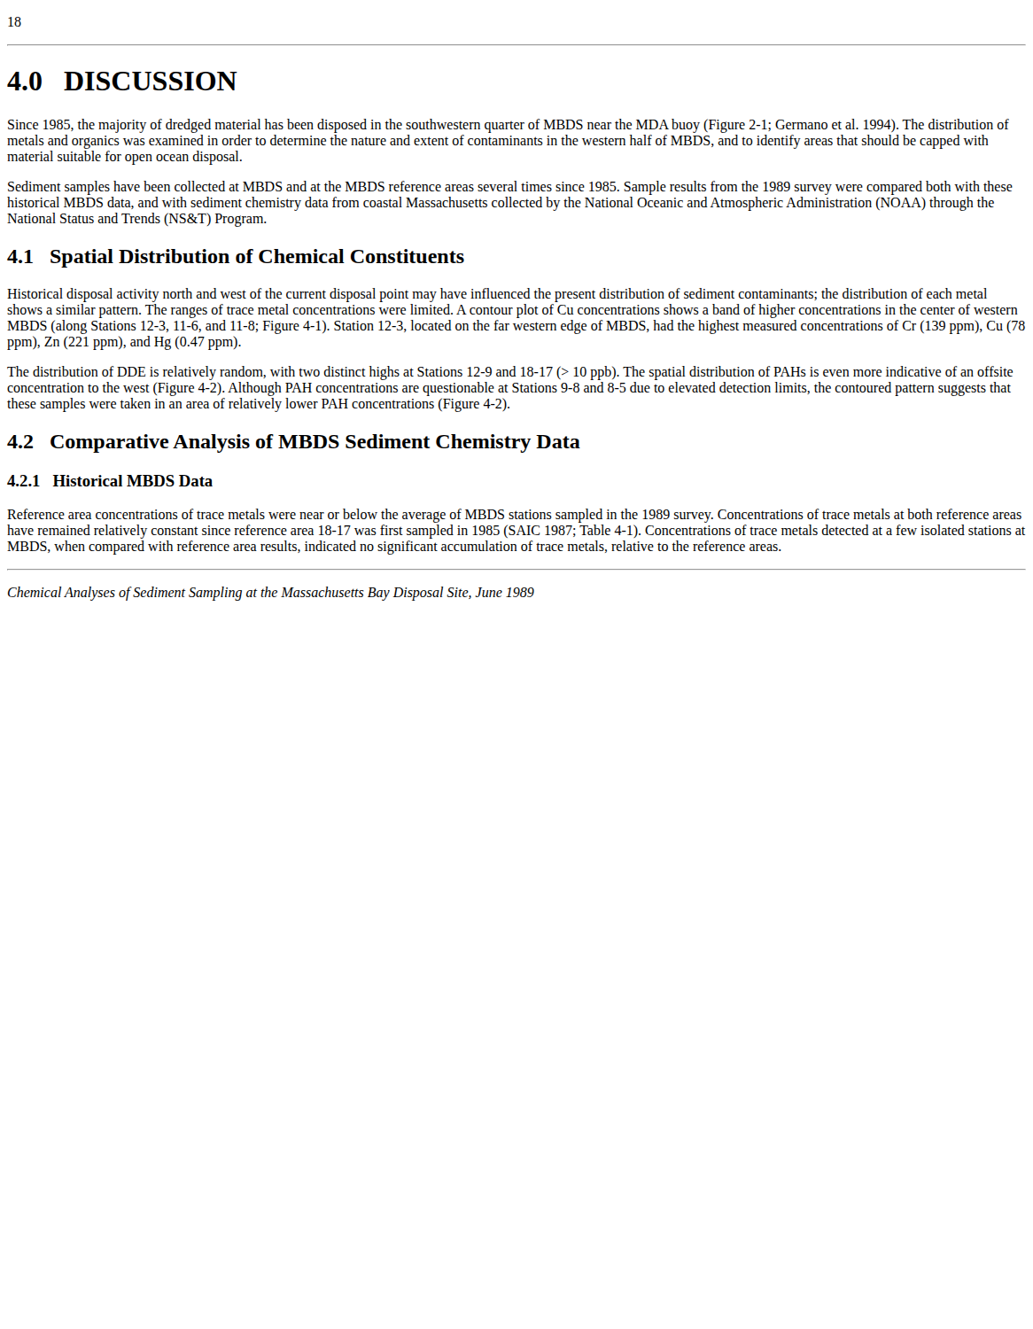18
4.0 DISCUSSION
Since 1985, the majority of dredged material has been disposed in the southwestern quarter of MBDS near the MDA buoy (Figure 2-1; Germano et al. 1994). The distribution of metals and organics was examined in order to determine the nature and extent of contaminants in the western half of MBDS, and to identify areas that should be capped with material suitable for open ocean disposal.
Sediment samples have been collected at MBDS and at the MBDS reference areas several times since 1985. Sample results from the 1989 survey were compared both with these historical MBDS data, and with sediment chemistry data from coastal Massachusetts collected by the National Oceanic and Atmospheric Administration (NOAA) through the National Status and Trends (NS&T) Program.
4.1 Spatial Distribution of Chemical Constituents
Historical disposal activity north and west of the current disposal point may have influenced the present distribution of sediment contaminants; the distribution of each metal shows a similar pattern. The ranges of trace metal concentrations were limited. A contour plot of Cu concentrations shows a band of higher concentrations in the center of western MBDS (along Stations 12-3, 11-6, and 11-8; Figure 4-1). Station 12-3, located on the far western edge of MBDS, had the highest measured concentrations of Cr (139 ppm), Cu (78 ppm), Zn (221 ppm), and Hg (0.47 ppm).
The distribution of DDE is relatively random, with two distinct highs at Stations 12-9 and 18-17 (> 10 ppb). The spatial distribution of PAHs is even more indicative of an offsite concentration to the west (Figure 4-2). Although PAH concentrations are questionable at Stations 9-8 and 8-5 due to elevated detection limits, the contoured pattern suggests that these samples were taken in an area of relatively lower PAH concentrations (Figure 4-2).
4.2 Comparative Analysis of MBDS Sediment Chemistry Data
4.2.1 Historical MBDS Data
Reference area concentrations of trace metals were near or below the average of MBDS stations sampled in the 1989 survey. Concentrations of trace metals at both reference areas have remained relatively constant since reference area 18-17 was first sampled in 1985 (SAIC 1987; Table 4-1). Concentrations of trace metals detected at a few isolated stations at MBDS, when compared with reference area results, indicated no significant accumulation of trace metals, relative to the reference areas.
Chemical Analyses of Sediment Sampling at the Massachusetts Bay Disposal Site, June 1989